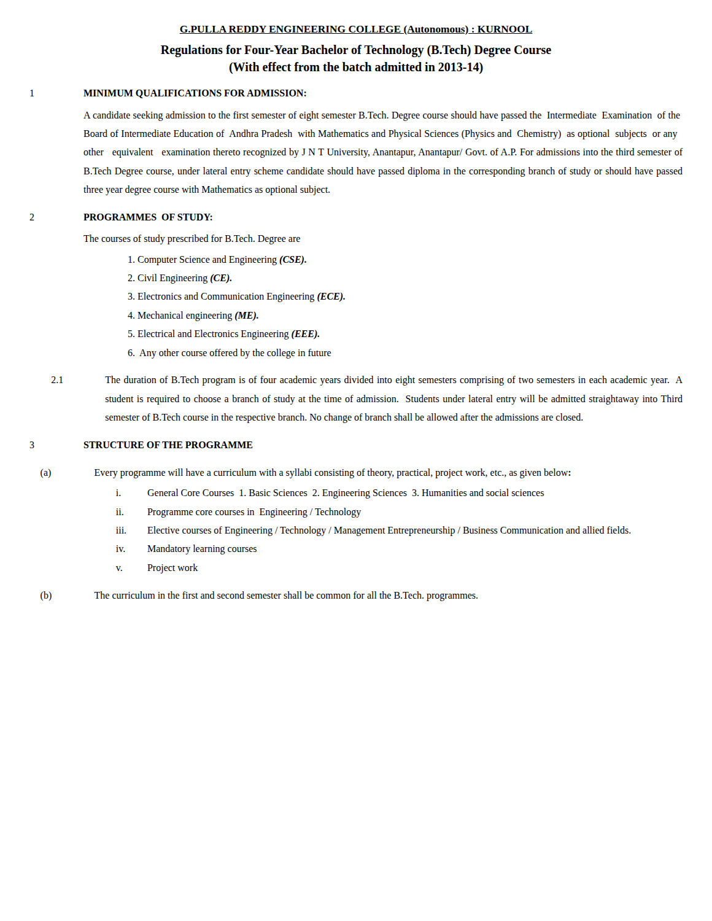G.PULLA REDDY ENGINEERING COLLEGE (Autonomous) : KURNOOL
Regulations for Four-Year Bachelor of Technology (B.Tech) Degree Course (With effect from the batch admitted in 2013-14)
1
MINIMUM QUALIFICATIONS FOR ADMISSION:
A candidate seeking admission to the first semester of eight semester B.Tech. Degree course should have passed the Intermediate Examination of the Board of Intermediate Education of Andhra Pradesh with Mathematics and Physical Sciences (Physics and Chemistry) as optional subjects or any other equivalent examination thereto recognized by J N T University, Anantapur, Anantapur/ Govt. of A.P. For admissions into the third semester of B.Tech Degree course, under lateral entry scheme candidate should have passed diploma in the corresponding branch of study or should have passed three year degree course with Mathematics as optional subject.
2
PROGRAMMES OF STUDY:
The courses of study prescribed for B.Tech. Degree are
1. Computer Science and Engineering (CSE).
2. Civil Engineering (CE).
3. Electronics and Communication Engineering (ECE).
4. Mechanical engineering (ME).
5. Electrical and Electronics Engineering (EEE).
6. Any other course offered by the college in future
2.1
The duration of B.Tech program is of four academic years divided into eight semesters comprising of two semesters in each academic year. A student is required to choose a branch of study at the time of admission. Students under lateral entry will be admitted straightaway into Third semester of B.Tech course in the respective branch. No change of branch shall be allowed after the admissions are closed.
3
STRUCTURE OF THE PROGRAMME
(a)
Every programme will have a curriculum with a syllabi consisting of theory, practical, project work, etc., as given below:
i. General Core Courses 1. Basic Sciences 2. Engineering Sciences 3. Humanities and social sciences
ii. Programme core courses in Engineering / Technology
iii. Elective courses of Engineering / Technology / Management Entrepreneurship / Business Communication and allied fields.
iv. Mandatory learning courses
v. Project work
(b)
The curriculum in the first and second semester shall be common for all the B.Tech. programmes.